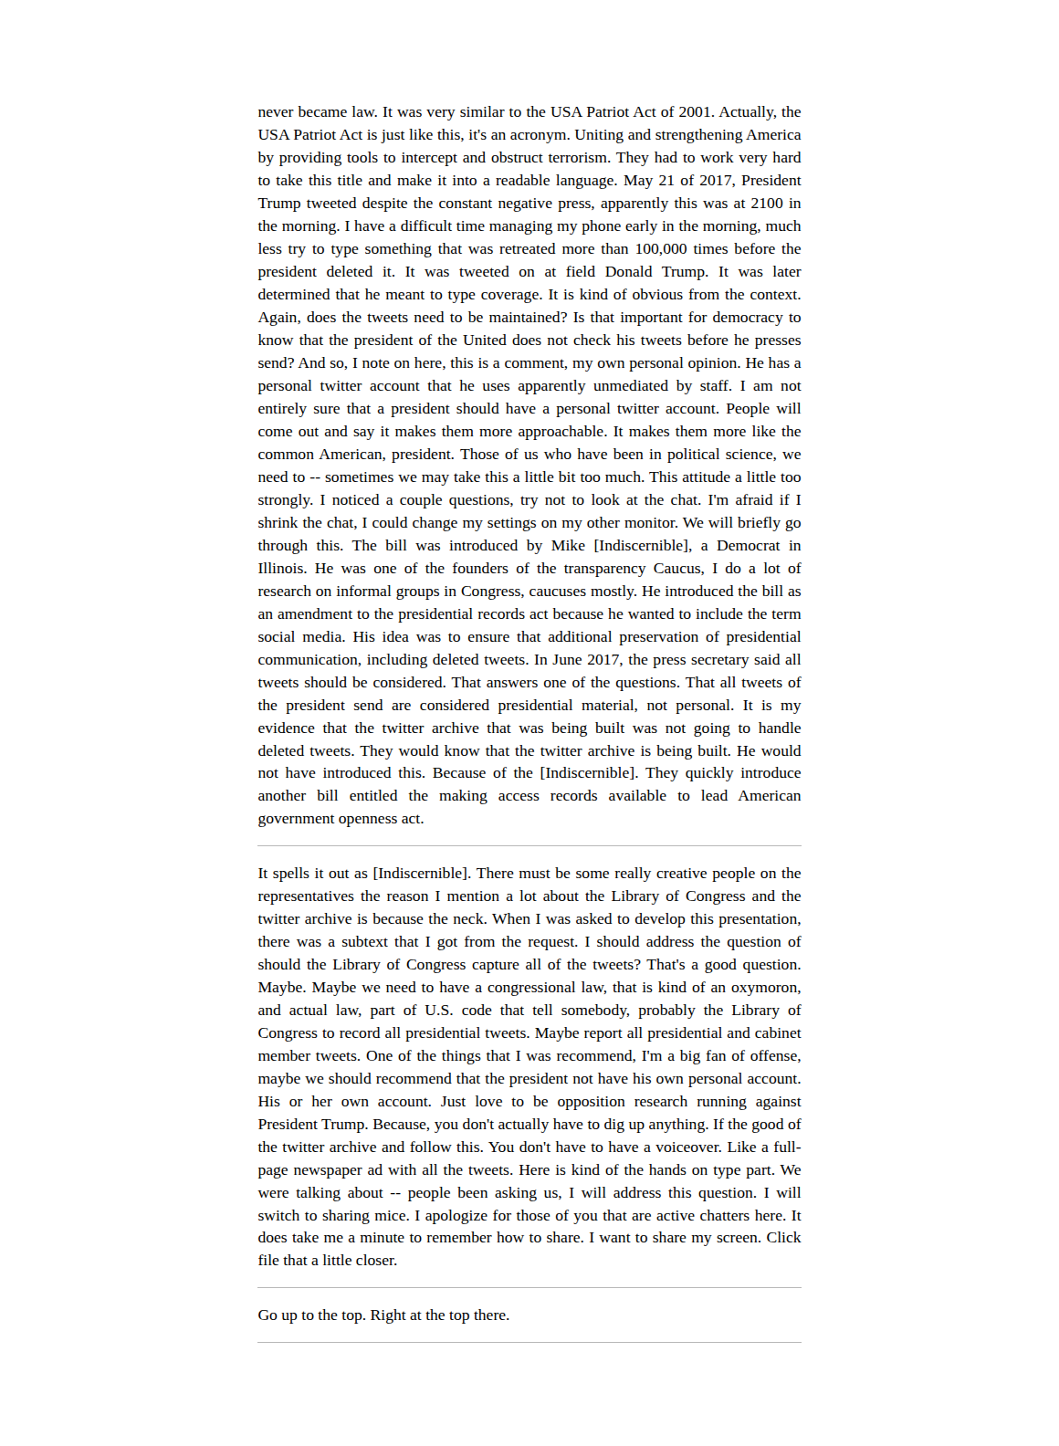never became law. It was very similar to the USA Patriot Act of 2001. Actually, the USA Patriot Act is just like this, it's an acronym. Uniting and strengthening America by providing tools to intercept and obstruct terrorism. They had to work very hard to take this title and make it into a readable language. May 21 of 2017, President Trump tweeted despite the constant negative press, apparently this was at 2100 in the morning. I have a difficult time managing my phone early in the morning, much less try to type something that was retreated more than 100,000 times before the president deleted it. It was tweeted on at field Donald Trump. It was later determined that he meant to type coverage. It is kind of obvious from the context. Again, does the tweets need to be maintained? Is that important for democracy to know that the president of the United does not check his tweets before he presses send? And so, I note on here, this is a comment, my own personal opinion. He has a personal twitter account that he uses apparently unmediated by staff. I am not entirely sure that a president should have a personal twitter account. People will come out and say it makes them more approachable. It makes them more like the common American, president. Those of us who have been in political science, we need to -- sometimes we may take this a little bit too much. This attitude a little too strongly. I noticed a couple questions, try not to look at the chat. I'm afraid if I shrink the chat, I could change my settings on my other monitor. We will briefly go through this. The bill was introduced by Mike [Indiscernible], a Democrat in Illinois. He was one of the founders of the transparency Caucus, I do a lot of research on informal groups in Congress, caucuses mostly. He introduced the bill as an amendment to the presidential records act because he wanted to include the term social media. His idea was to ensure that additional preservation of presidential communication, including deleted tweets. In June 2017, the press secretary said all tweets should be considered. That answers one of the questions. That all tweets of the president send are considered presidential material, not personal. It is my evidence that the twitter archive that was being built was not going to handle deleted tweets. They would know that the twitter archive is being built. He would not have introduced this. Because of the [Indiscernible]. They quickly introduce another bill entitled the making access records available to lead American government openness act.
It spells it out as [Indiscernible]. There must be some really creative people on the representatives the reason I mention a lot about the Library of Congress and the twitter archive is because the neck. When I was asked to develop this presentation, there was a subtext that I got from the request. I should address the question of should the Library of Congress capture all of the tweets? That's a good question. Maybe. Maybe we need to have a congressional law, that is kind of an oxymoron, and actual law, part of U.S. code that tell somebody, probably the Library of Congress to record all presidential tweets. Maybe report all presidential and cabinet member tweets. One of the things that I was recommend, I'm a big fan of offense, maybe we should recommend that the president not have his own personal account. His or her own account. Just love to be opposition research running against President Trump. Because, you don't actually have to dig up anything. If the good of the twitter archive and follow this. You don't have to have a voiceover. Like a full-page newspaper ad with all the tweets. Here is kind of the hands on type part. We were talking about -- people been asking us, I will address this question. I will switch to sharing mice. I apologize for those of you that are active chatters here. It does take me a minute to remember how to share. I want to share my screen. Click file that a little closer.
Go up to the top. Right at the top there.